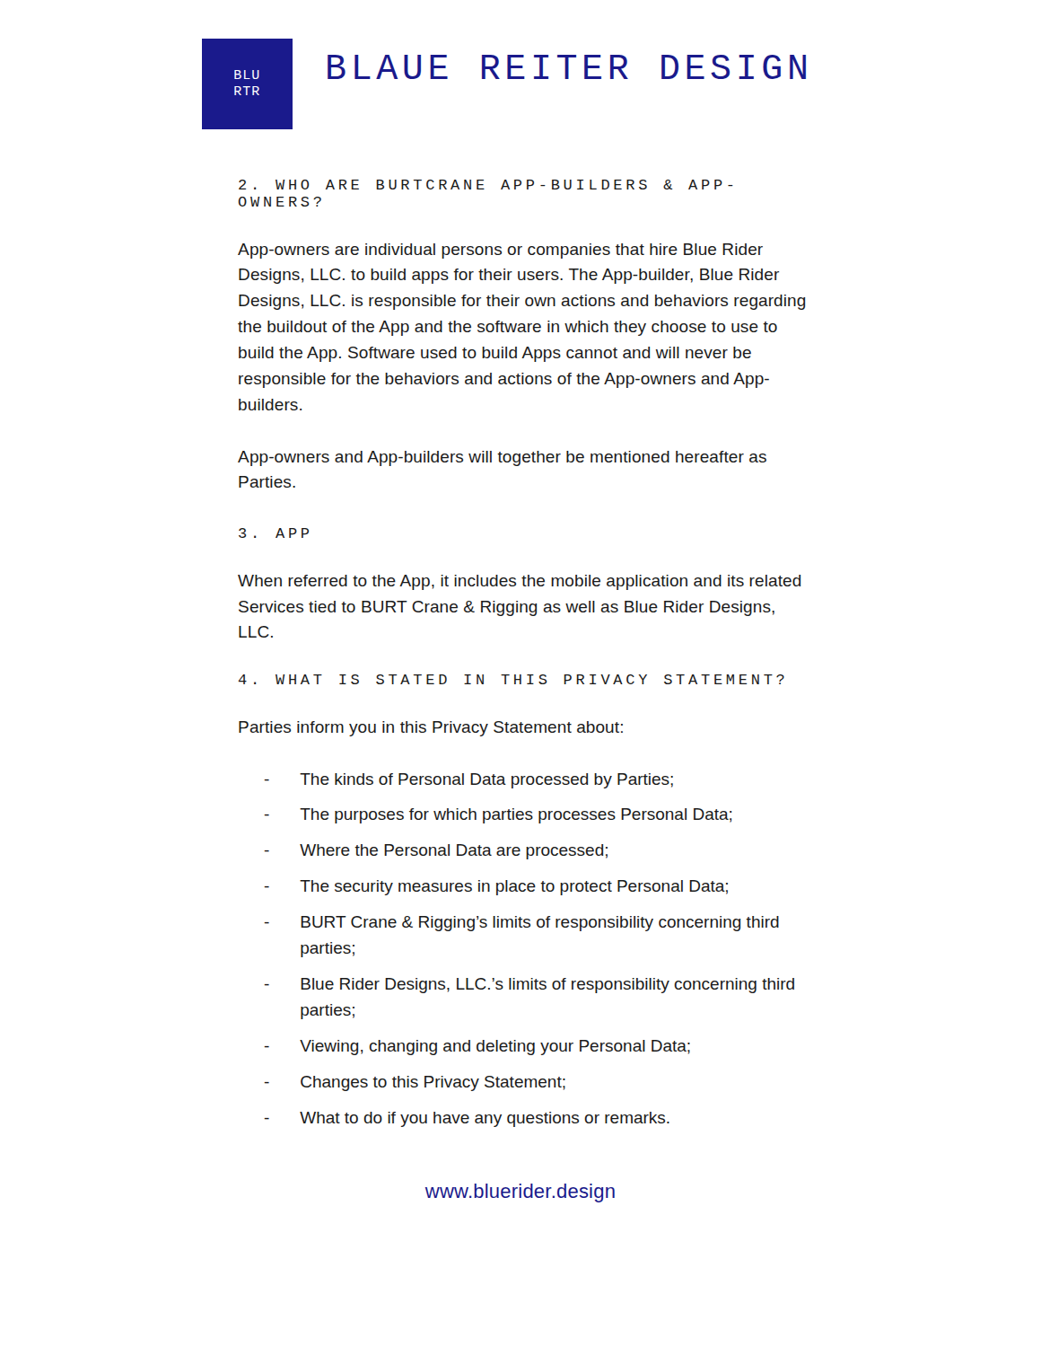BLU
RTR
BLAUE REITER DESIGN
2. Who are BURTCrane App-builders & App-owners?
App-owners are individual persons or companies that hire Blue Rider Designs, LLC. to build apps for their users. The App-builder, Blue Rider Designs, LLC. is responsible for their own actions and behaviors regarding the buildout of the App and the software in which they choose to use to build the App. Software used to build Apps cannot and will never be responsible for the behaviors and actions of the App-owners and App-builders.
App-owners and App-builders will together be mentioned hereafter as Parties.
3. App
When referred to the App, it includes the mobile application and its related Services tied to BURT Crane & Rigging as well as Blue Rider Designs, LLC.
4. What is stated in this Privacy Statement?
Parties inform you in this Privacy Statement about:
The kinds of Personal Data processed by Parties;
The purposes for which parties processes Personal Data;
Where the Personal Data are processed;
The security measures in place to protect Personal Data;
BURT Crane & Rigging’s limits of responsibility concerning third parties;
Blue Rider Designs, LLC.’s limits of responsibility concerning third parties;
Viewing, changing and deleting your Personal Data;
Changes to this Privacy Statement;
What to do if you have any questions or remarks.
www.bluerider.design